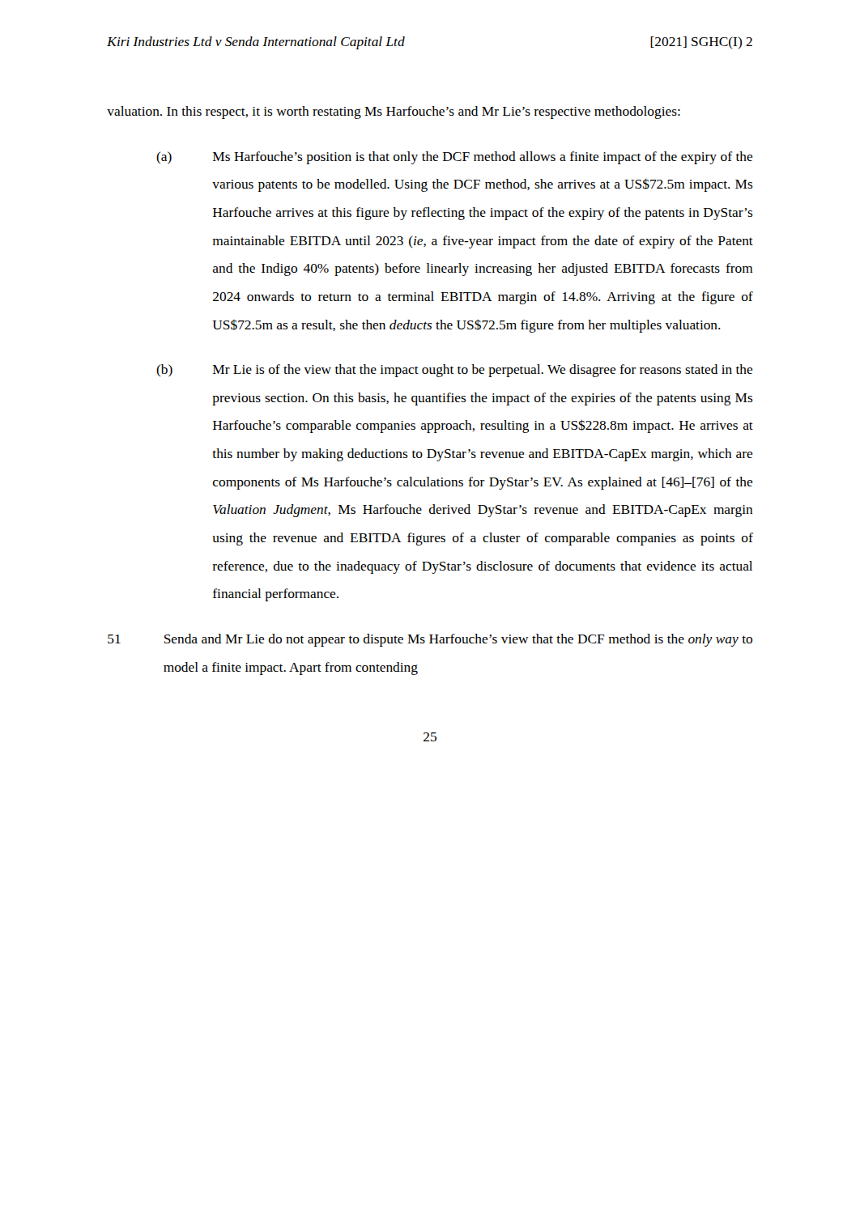Kiri Industries Ltd v Senda International Capital Ltd [2021] SGHC(I) 2
valuation. In this respect, it is worth restating Ms Harfouche’s and Mr Lie’s respective methodologies:
(a) Ms Harfouche’s position is that only the DCF method allows a finite impact of the expiry of the various patents to be modelled. Using the DCF method, she arrives at a US$72.5m impact. Ms Harfouche arrives at this figure by reflecting the impact of the expiry of the patents in DyStar’s maintainable EBITDA until 2023 (ie, a five-year impact from the date of expiry of the Patent and the Indigo 40% patents) before linearly increasing her adjusted EBITDA forecasts from 2024 onwards to return to a terminal EBITDA margin of 14.8%. Arriving at the figure of US$72.5m as a result, she then deducts the US$72.5m figure from her multiples valuation.
(b) Mr Lie is of the view that the impact ought to be perpetual. We disagree for reasons stated in the previous section. On this basis, he quantifies the impact of the expiries of the patents using Ms Harfouche’s comparable companies approach, resulting in a US$228.8m impact. He arrives at this number by making deductions to DyStar’s revenue and EBITDA-CapEx margin, which are components of Ms Harfouche’s calculations for DyStar’s EV. As explained at [46]–[76] of the Valuation Judgment, Ms Harfouche derived DyStar’s revenue and EBITDA-CapEx margin using the revenue and EBITDA figures of a cluster of comparable companies as points of reference, due to the inadequacy of DyStar’s disclosure of documents that evidence its actual financial performance.
51 Senda and Mr Lie do not appear to dispute Ms Harfouche’s view that the DCF method is the only way to model a finite impact. Apart from contending
25